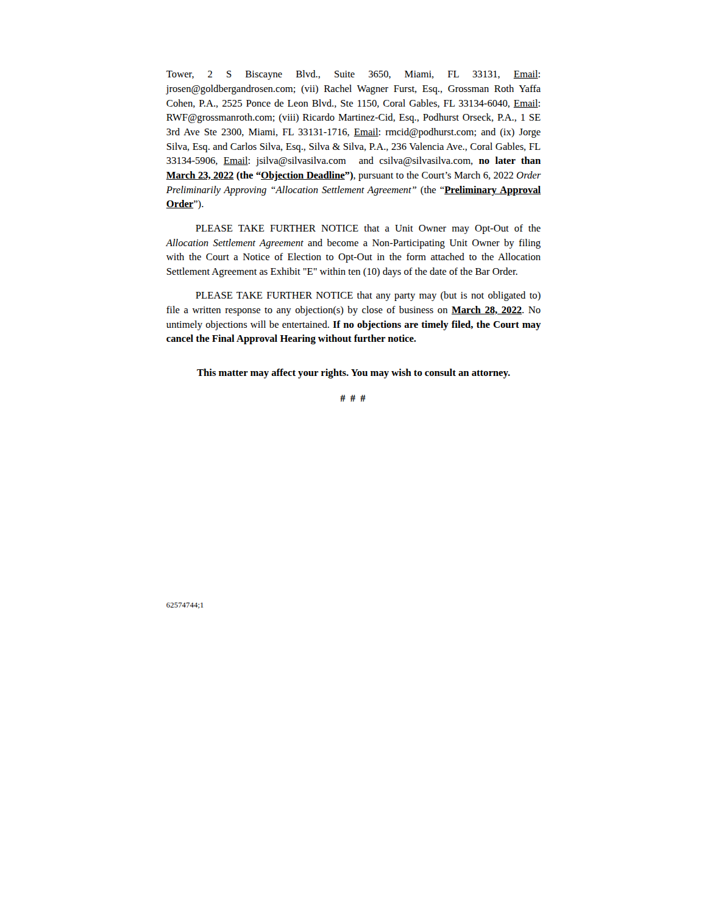Tower, 2 S Biscayne Blvd., Suite 3650, Miami, FL 33131, Email: jrosen@goldbergandrosen.com; (vii) Rachel Wagner Furst, Esq., Grossman Roth Yaffa Cohen, P.A., 2525 Ponce de Leon Blvd., Ste 1150, Coral Gables, FL 33134-6040, Email: RWF@grossmanroth.com; (viii) Ricardo Martinez-Cid, Esq., Podhurst Orseck, P.A., 1 SE 3rd Ave Ste 2300, Miami, FL 33131-1716, Email: rmcid@podhurst.com; and (ix) Jorge Silva, Esq. and Carlos Silva, Esq., Silva & Silva, P.A., 236 Valencia Ave., Coral Gables, FL 33134-5906, Email: jsilva@silvasilva.com and csilva@silvasilva.com, no later than March 23, 2022 (the “Objection Deadline”), pursuant to the Court’s March 6, 2022 Order Preliminarily Approving “Allocation Settlement Agreement” (the “Preliminary Approval Order”).
PLEASE TAKE FURTHER NOTICE that a Unit Owner may Opt-Out of the Allocation Settlement Agreement and become a Non-Participating Unit Owner by filing with the Court a Notice of Election to Opt-Out in the form attached to the Allocation Settlement Agreement as Exhibit "E" within ten (10) days of the date of the Bar Order.
PLEASE TAKE FURTHER NOTICE that any party may (but is not obligated to) file a written response to any objection(s) by close of business on March 28, 2022. No untimely objections will be entertained. If no objections are timely filed, the Court may cancel the Final Approval Hearing without further notice.
This matter may affect your rights. You may wish to consult an attorney.
# # #
62574744;1